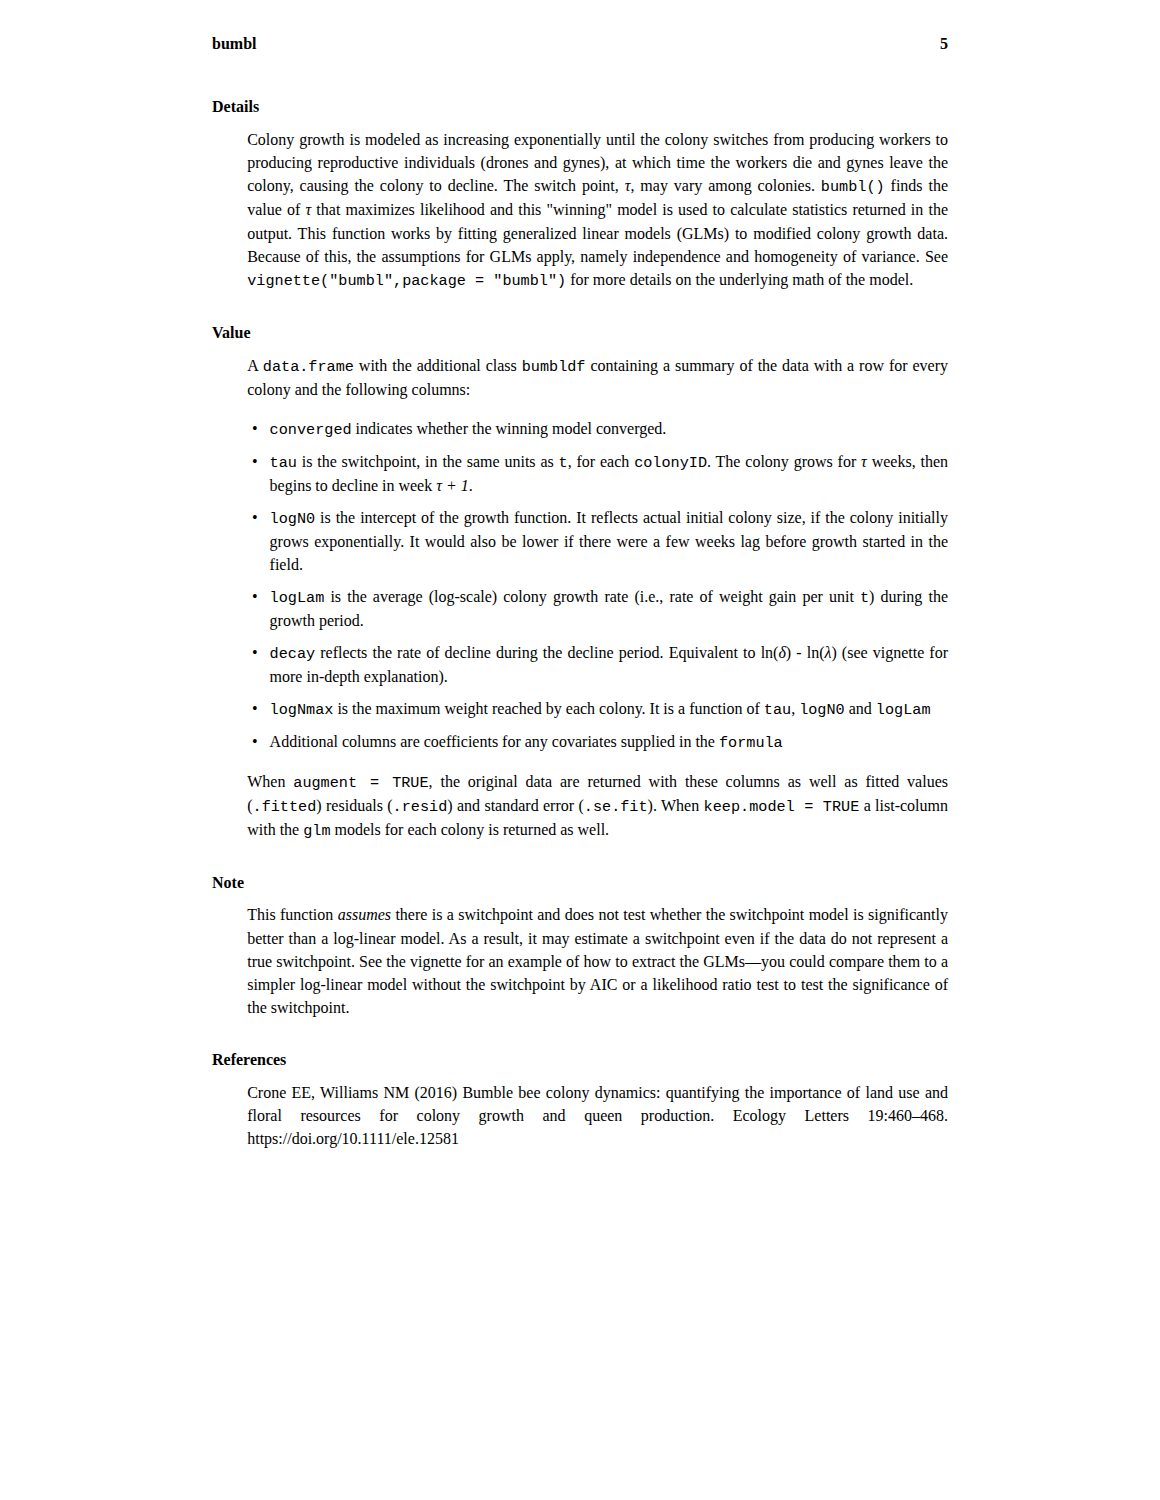bumbl 5
Details
Colony growth is modeled as increasing exponentially until the colony switches from producing workers to producing reproductive individuals (drones and gynes), at which time the workers die and gynes leave the colony, causing the colony to decline. The switch point, τ, may vary among colonies. bumbl() finds the value of τ that maximizes likelihood and this "winning" model is used to calculate statistics returned in the output. This function works by fitting generalized linear models (GLMs) to modified colony growth data. Because of this, the assumptions for GLMs apply, namely independence and homogeneity of variance. See vignette("bumbl",package = "bumbl") for more details on the underlying math of the model.
Value
A data.frame with the additional class bumbldf containing a summary of the data with a row for every colony and the following columns:
converged indicates whether the winning model converged.
tau is the switchpoint, in the same units as t, for each colonyID. The colony grows for τ weeks, then begins to decline in week τ + 1.
logN0 is the intercept of the growth function. It reflects actual initial colony size, if the colony initially grows exponentially. It would also be lower if there were a few weeks lag before growth started in the field.
logLam is the average (log-scale) colony growth rate (i.e., rate of weight gain per unit t) during the growth period.
decay reflects the rate of decline during the decline period. Equivalent to ln(δ) - ln(λ) (see vignette for more in-depth explanation).
logNmax is the maximum weight reached by each colony. It is a function of tau, logN0 and logLam
Additional columns are coefficients for any covariates supplied in the formula
When augment = TRUE, the original data are returned with these columns as well as fitted values (.fitted) residuals (.resid) and standard error (.se.fit). When keep.model = TRUE a list-column with the glm models for each colony is returned as well.
Note
This function assumes there is a switchpoint and does not test whether the switchpoint model is significantly better than a log-linear model. As a result, it may estimate a switchpoint even if the data do not represent a true switchpoint. See the vignette for an example of how to extract the GLMs—you could compare them to a simpler log-linear model without the switchpoint by AIC or a likelihood ratio test to test the significance of the switchpoint.
References
Crone EE, Williams NM (2016) Bumble bee colony dynamics: quantifying the importance of land use and floral resources for colony growth and queen production. Ecology Letters 19:460–468. https://doi.org/10.1111/ele.12581